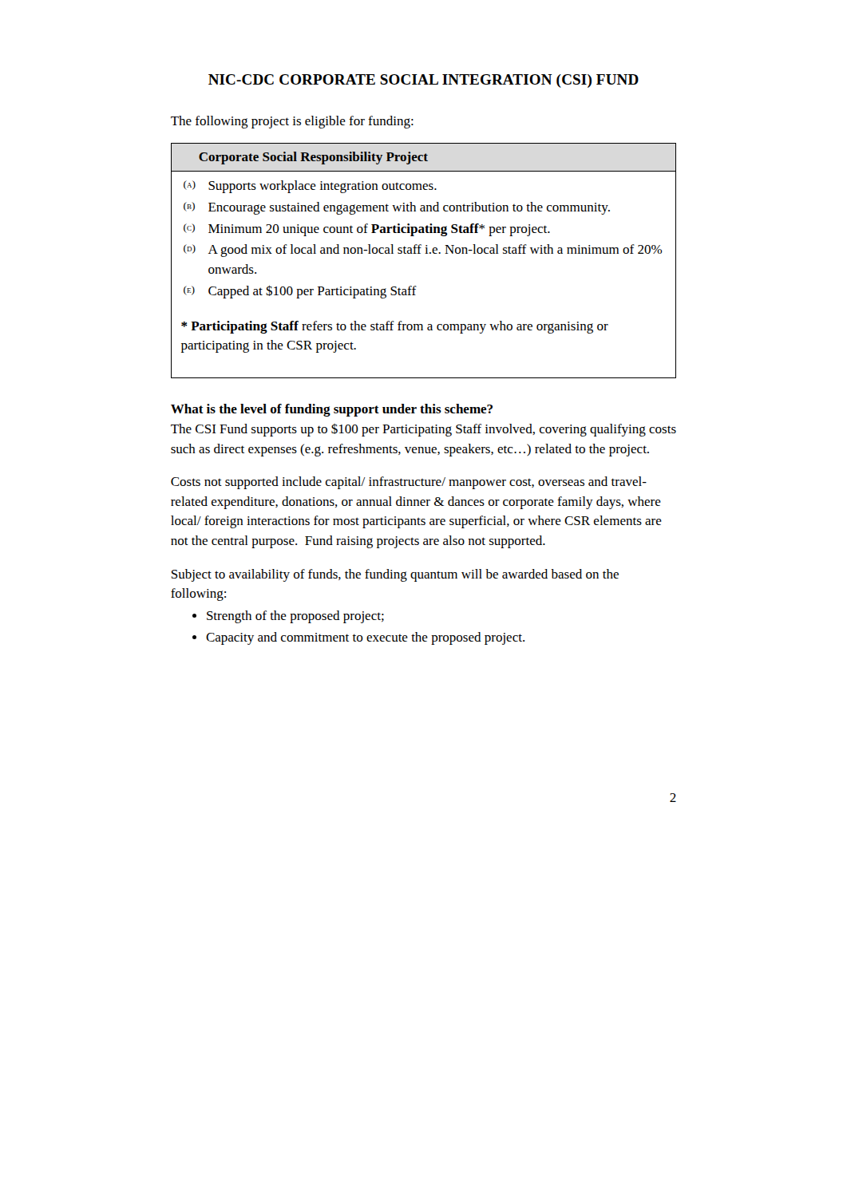NIC-CDC CORPORATE SOCIAL INTEGRATION (CSI) FUND
The following project is eligible for funding:
| Corporate Social Responsibility Project |
| --- |
| (a) Supports workplace integration outcomes. (b) Encourage sustained engagement with and contribution to the community. (c) Minimum 20 unique count of Participating Staff * per project. (d) A good mix of local and non-local staff i.e. Non-local staff with a minimum of 20% onwards. (e) Capped at $100 per Participating Staff * Participating Staff refers to the staff from a company who are organising or participating in the CSR project. |
What is the level of funding support under this scheme?
The CSI Fund supports up to $100 per Participating Staff involved, covering qualifying costs such as direct expenses (e.g. refreshments, venue, speakers, etc…) related to the project.
Costs not supported include capital/ infrastructure/ manpower cost, overseas and travel-related expenditure, donations, or annual dinner & dances or corporate family days, where local/ foreign interactions for most participants are superficial, or where CSR elements are not the central purpose. Fund raising projects are also not supported.
Subject to availability of funds, the funding quantum will be awarded based on the following:
Strength of the proposed project;
Capacity and commitment to execute the proposed project.
2